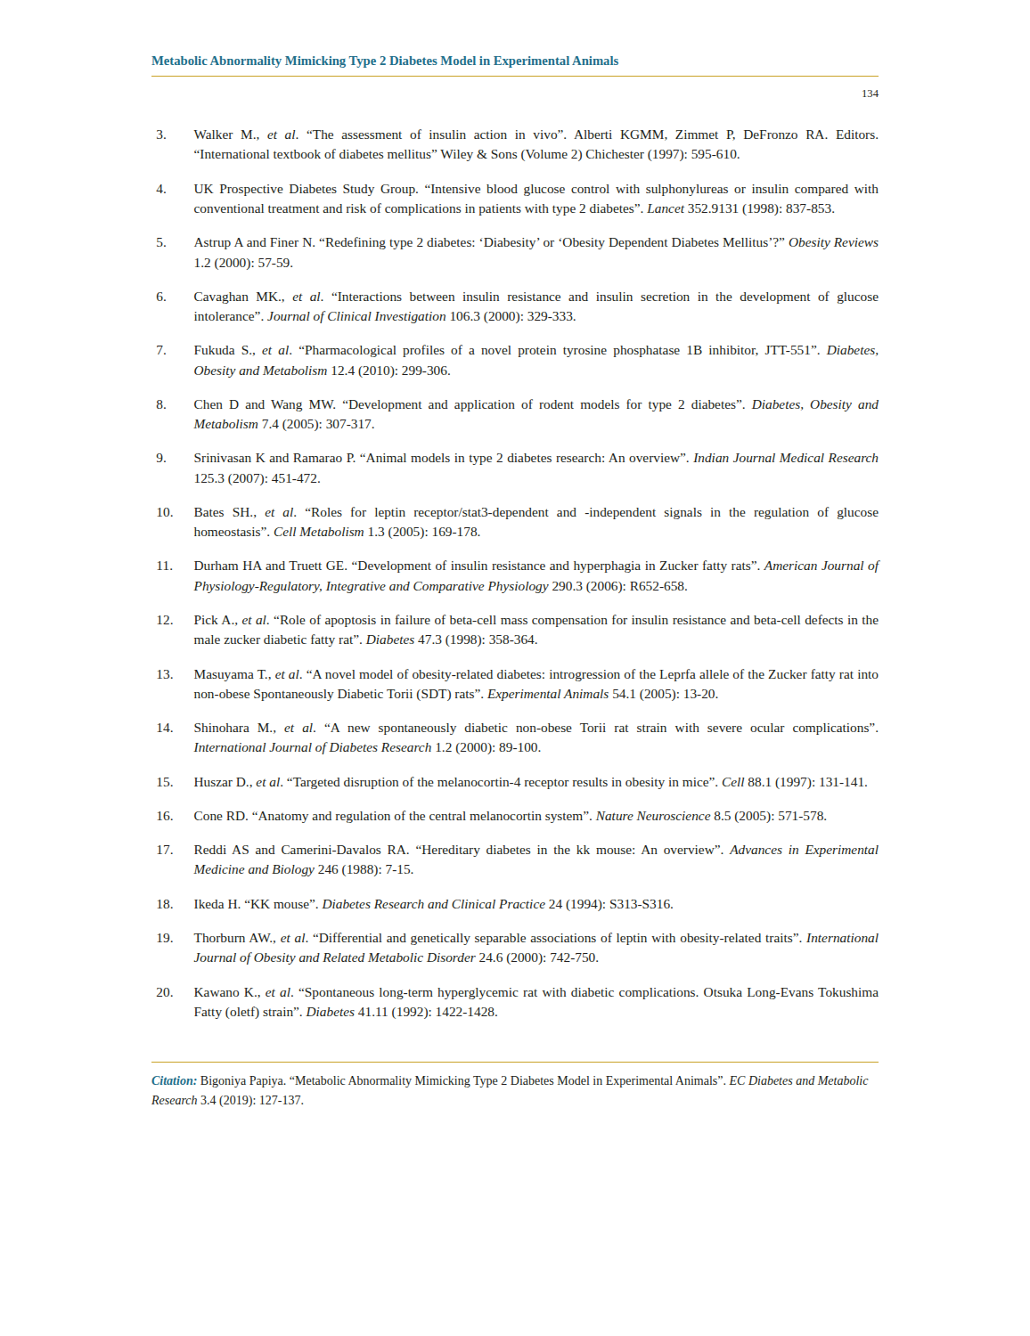Metabolic Abnormality Mimicking Type 2 Diabetes Model in Experimental Animals
134
Walker M., et al. “The assessment of insulin action in vivo”. Alberti KGMM, Zimmet P, DeFronzo RA. Editors. “International textbook of diabetes mellitus” Wiley & Sons (Volume 2) Chichester (1997): 595-610.
UK Prospective Diabetes Study Group. “Intensive blood glucose control with sulphonylureas or insulin compared with conventional treatment and risk of complications in patients with type 2 diabetes”. Lancet 352.9131 (1998): 837-853.
Astrup A and Finer N. “Redefining type 2 diabetes: ‘Diabesity’ or ‘Obesity Dependent Diabetes Mellitus’?” Obesity Reviews 1.2 (2000): 57-59.
Cavaghan MK., et al. “Interactions between insulin resistance and insulin secretion in the development of glucose intolerance”. Journal of Clinical Investigation 106.3 (2000): 329-333.
Fukuda S., et al. “Pharmacological profiles of a novel protein tyrosine phosphatase 1B inhibitor, JTT-551”. Diabetes, Obesity and Metabolism 12.4 (2010): 299-306.
Chen D and Wang MW. “Development and application of rodent models for type 2 diabetes”. Diabetes, Obesity and Metabolism 7.4 (2005): 307-317.
Srinivasan K and Ramarao P. “Animal models in type 2 diabetes research: An overview”. Indian Journal Medical Research 125.3 (2007): 451-472.
Bates SH., et al. “Roles for leptin receptor/stat3-dependent and -independent signals in the regulation of glucose homeostasis”. Cell Metabolism 1.3 (2005): 169-178.
Durham HA and Truett GE. “Development of insulin resistance and hyperphagia in Zucker fatty rats”. American Journal of Physiology-Regulatory, Integrative and Comparative Physiology 290.3 (2006): R652-658.
Pick A., et al. “Role of apoptosis in failure of beta-cell mass compensation for insulin resistance and beta-cell defects in the male zucker diabetic fatty rat”. Diabetes 47.3 (1998): 358-364.
Masuyama T., et al. “A novel model of obesity-related diabetes: introgression of the Leprfa allele of the Zucker fatty rat into non-obese Spontaneously Diabetic Torii (SDT) rats”. Experimental Animals 54.1 (2005): 13-20.
Shinohara M., et al. “A new spontaneously diabetic non-obese Torii rat strain with severe ocular complications”. International Journal of Diabetes Research 1.2 (2000): 89-100.
Huszar D., et al. “Targeted disruption of the melanocortin-4 receptor results in obesity in mice”. Cell 88.1 (1997): 131-141.
Cone RD. “Anatomy and regulation of the central melanocortin system”. Nature Neuroscience 8.5 (2005): 571-578.
Reddi AS and Camerini-Davalos RA. “Hereditary diabetes in the kk mouse: An overview”. Advances in Experimental Medicine and Biology 246 (1988): 7-15.
Ikeda H. “KK mouse”. Diabetes Research and Clinical Practice 24 (1994): S313-S316.
Thorburn AW., et al. “Differential and genetically separable associations of leptin with obesity-related traits”. International Journal of Obesity and Related Metabolic Disorder 24.6 (2000): 742-750.
Kawano K., et al. “Spontaneous long-term hyperglycemic rat with diabetic complications. Otsuka Long-Evans Tokushima Fatty (oletf) strain”. Diabetes 41.11 (1992): 1422-1428.
Citation: Bigoniya Papiya. “Metabolic Abnormality Mimicking Type 2 Diabetes Model in Experimental Animals”. EC Diabetes and Metabolic Research 3.4 (2019): 127-137.